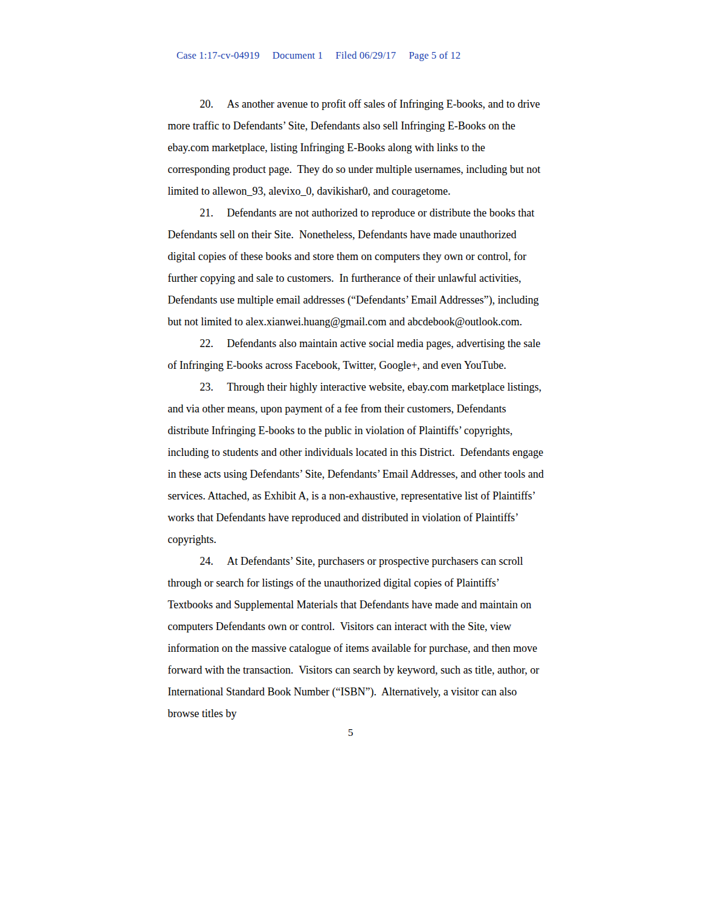Case 1:17-cv-04919 Document 1 Filed 06/29/17 Page 5 of 12
20. As another avenue to profit off sales of Infringing E-books, and to drive more traffic to Defendants’ Site, Defendants also sell Infringing E-Books on the ebay.com marketplace, listing Infringing E-Books along with links to the corresponding product page. They do so under multiple usernames, including but not limited to allewon_93, alevixo_0, davikishar0, and couragetome.
21. Defendants are not authorized to reproduce or distribute the books that Defendants sell on their Site. Nonetheless, Defendants have made unauthorized digital copies of these books and store them on computers they own or control, for further copying and sale to customers. In furtherance of their unlawful activities, Defendants use multiple email addresses (“Defendants’ Email Addresses”), including but not limited to alex.xianwei.huang@gmail.com and abcdebook@outlook.com.
22. Defendants also maintain active social media pages, advertising the sale of Infringing E-books across Facebook, Twitter, Google+, and even YouTube.
23. Through their highly interactive website, ebay.com marketplace listings, and via other means, upon payment of a fee from their customers, Defendants distribute Infringing E-books to the public in violation of Plaintiffs’ copyrights, including to students and other individuals located in this District. Defendants engage in these acts using Defendants’ Site, Defendants’ Email Addresses, and other tools and services. Attached, as Exhibit A, is a non-exhaustive, representative list of Plaintiffs’ works that Defendants have reproduced and distributed in violation of Plaintiffs’ copyrights.
24. At Defendants’ Site, purchasers or prospective purchasers can scroll through or search for listings of the unauthorized digital copies of Plaintiffs’ Textbooks and Supplemental Materials that Defendants have made and maintain on computers Defendants own or control. Visitors can interact with the Site, view information on the massive catalogue of items available for purchase, and then move forward with the transaction. Visitors can search by keyword, such as title, author, or International Standard Book Number (“ISBN”). Alternatively, a visitor can also browse titles by
5